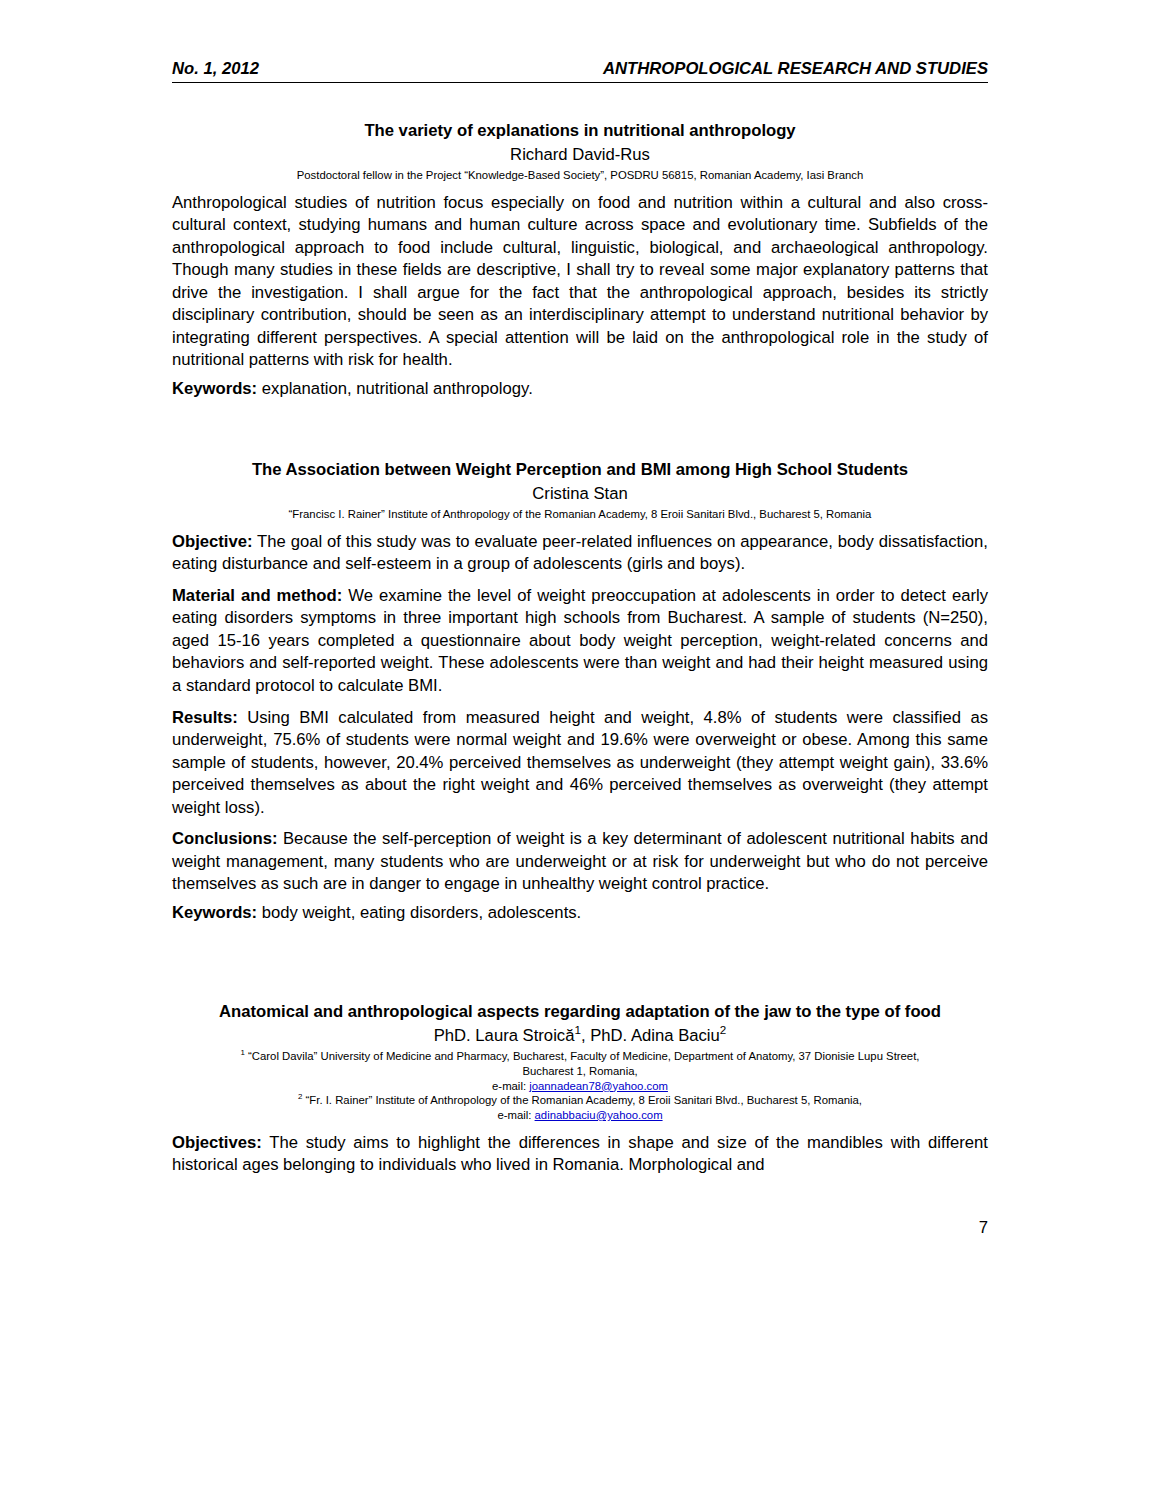No. 1, 2012 Anthropological Research and Studies
The variety of explanations in nutritional anthropology
Richard David-Rus
Postdoctoral fellow in the Project “Knowledge-Based Society”, POSDRU 56815, Romanian Academy, Iasi Branch
Anthropological studies of nutrition focus especially on food and nutrition within a cultural and also cross-cultural context, studying humans and human culture across space and evolutionary time. Subfields of the anthropological approach to food include cultural, linguistic, biological, and archaeological anthropology. Though many studies in these fields are descriptive, I shall try to reveal some major explanatory patterns that drive the investigation. I shall argue for the fact that the anthropological approach, besides its strictly disciplinary contribution, should be seen as an interdisciplinary attempt to understand nutritional behavior by integrating different perspectives. A special attention will be laid on the anthropological role in the study of nutritional patterns with risk for health.
Keywords: explanation, nutritional anthropology.
The Association between Weight Perception and BMI among High School Students
Cristina Stan
“Francisc I. Rainer” Institute of Anthropology of the Romanian Academy, 8 Eroii Sanitari Blvd., Bucharest 5, Romania
Objective: The goal of this study was to evaluate peer-related influences on appearance, body dissatisfaction, eating disturbance and self-esteem in a group of adolescents (girls and boys).
Material and method: We examine the level of weight preoccupation at adolescents in order to detect early eating disorders symptoms in three important high schools from Bucharest. A sample of students (N=250), aged 15-16 years completed a questionnaire about body weight perception, weight-related concerns and behaviors and self-reported weight. These adolescents were than weight and had their height measured using a standard protocol to calculate BMI.
Results: Using BMI calculated from measured height and weight, 4.8% of students were classified as underweight, 75.6% of students were normal weight and 19.6% were overweight or obese. Among this same sample of students, however, 20.4% perceived themselves as underweight (they attempt weight gain), 33.6% perceived themselves as about the right weight and 46% perceived themselves as overweight (they attempt weight loss).
Conclusions: Because the self-perception of weight is a key determinant of adolescent nutritional habits and weight management, many students who are underweight or at risk for underweight but who do not perceive themselves as such are in danger to engage in unhealthy weight control practice.
Keywords: body weight, eating disorders, adolescents.
Anatomical and anthropological aspects regarding adaptation of the jaw to the type of food
PhD. Laura Stroică1, PhD. Adina Baciu2
1 “Carol Davila” University of Medicine and Pharmacy, Bucharest, Faculty of Medicine, Department of Anatomy, 37 Dionisie Lupu Street,
Bucharest 1, Romania,
e-mail: joannadean78@yahoo.com
2 “Fr. I. Rainer” Institute of Anthropology of the Romanian Academy, 8 Eroii Sanitari Blvd., Bucharest 5, Romania,
e-mail: adinabbaciu@yahoo.com
Objectives: The study aims to highlight the differences in shape and size of the mandibles with different historical ages belonging to individuals who lived in Romania. Morphological and
7